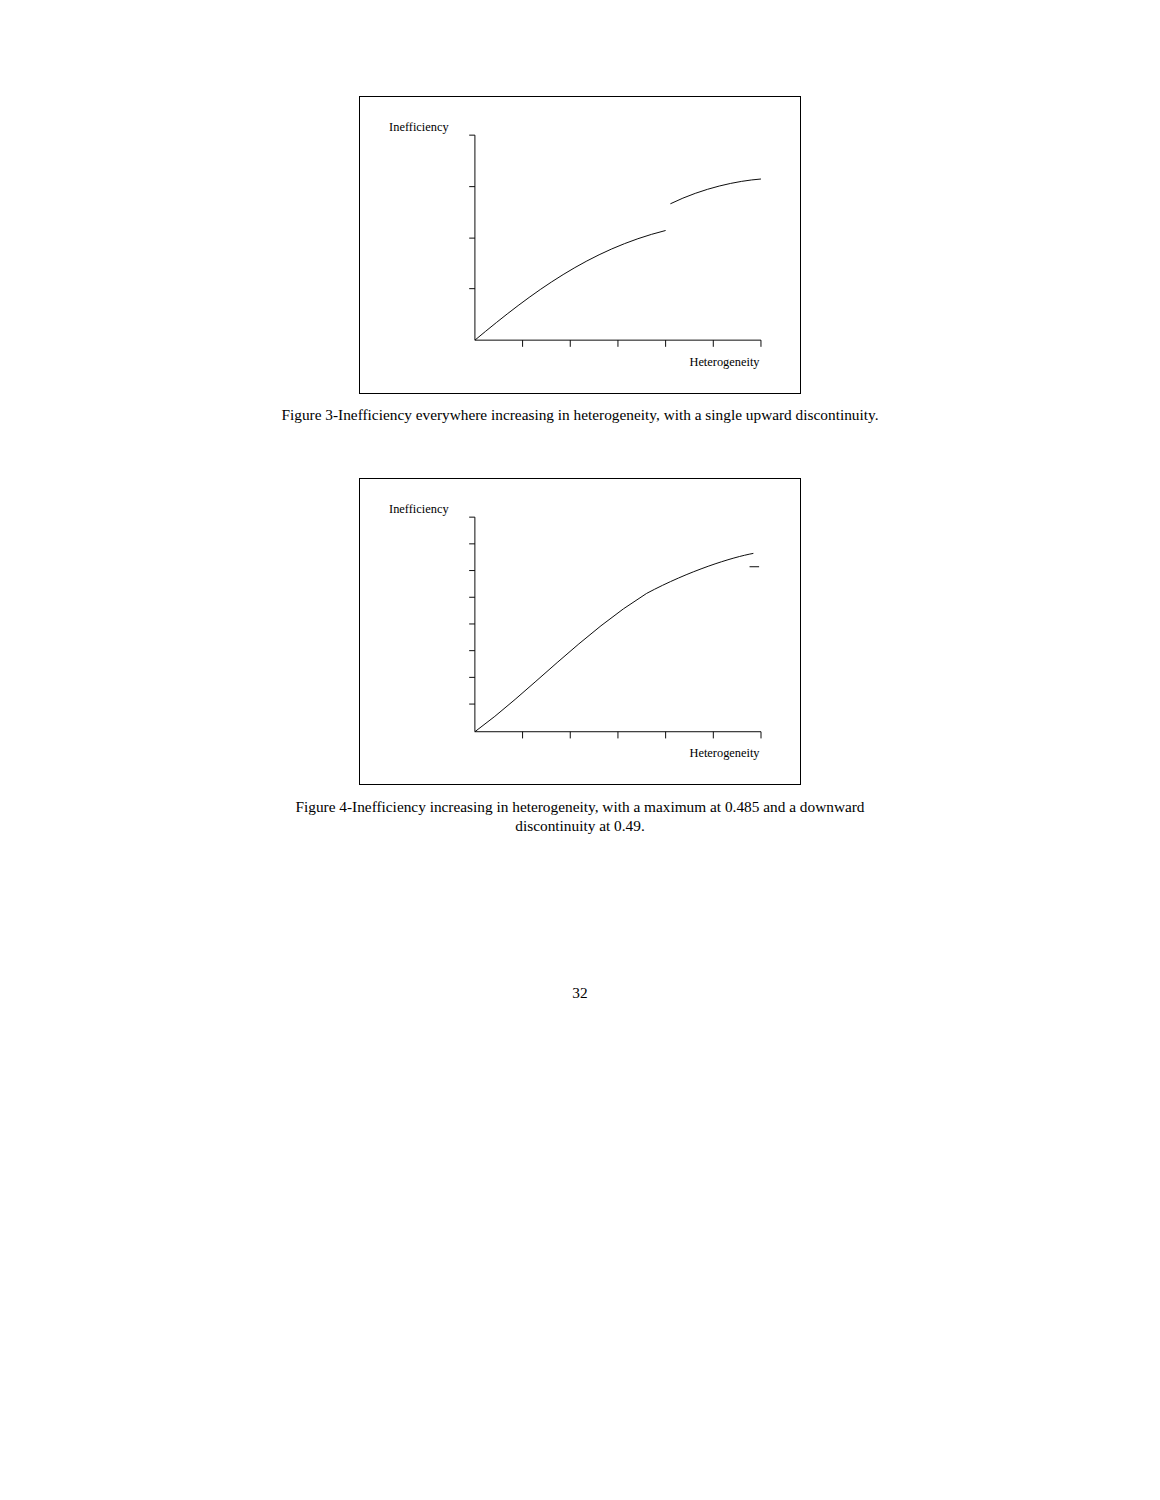Inefficiency Heterogeneity
Figure 3-Inefficiency everywhere increasing in heterogeneity, with a single upward discontinuity.
Inefficiency Heterogeneity
Figure 4-Inefficiency increasing in heterogeneity, with a maximum at 0.485 and a downward discontinuity at 0.49.
32